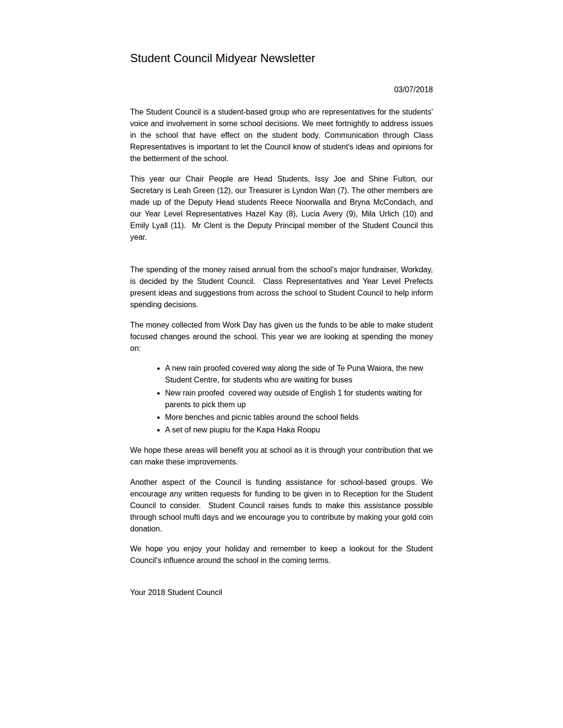Student Council Midyear Newsletter
03/07/2018
The Student Council is a student-based group who are representatives for the students' voice and involvement in some school decisions. We meet fortnightly to address issues in the school that have effect on the student body. Communication through Class Representatives is important to let the Council know of student's ideas and opinions for the betterment of the school.
This year our Chair People are Head Students, Issy Joe and Shine Fulton, our Secretary is Leah Green (12), our Treasurer is Lyndon Wan (7). The other members are made up of the Deputy Head students Reece Noorwalla and Bryna McCondach, and our Year Level Representatives Hazel Kay (8), Lucia Avery (9), Mila Urlich (10) and Emily Lyall (11). Mr Clent is the Deputy Principal member of the Student Council this year.
The spending of the money raised annual from the school's major fundraiser, Workday, is decided by the Student Council. Class Representatives and Year Level Prefects present ideas and suggestions from across the school to Student Council to help inform spending decisions.
The money collected from Work Day has given us the funds to be able to make student focused changes around the school. This year we are looking at spending the money on:
A new rain proofed covered way along the side of Te Puna Waiora, the new Student Centre, for students who are waiting for buses
New rain proofed covered way outside of English 1 for students waiting for parents to pick them up
More benches and picnic tables around the school fields
A set of new piupiu for the Kapa Haka Roopu
We hope these areas will benefit you at school as it is through your contribution that we can make these improvements.
Another aspect of the Council is funding assistance for school-based groups. We encourage any written requests for funding to be given in to Reception for the Student Council to consider. Student Council raises funds to make this assistance possible through school mufti days and we encourage you to contribute by making your gold coin donation.
We hope you enjoy your holiday and remember to keep a lookout for the Student Council's influence around the school in the coming terms.
Your 2018 Student Council